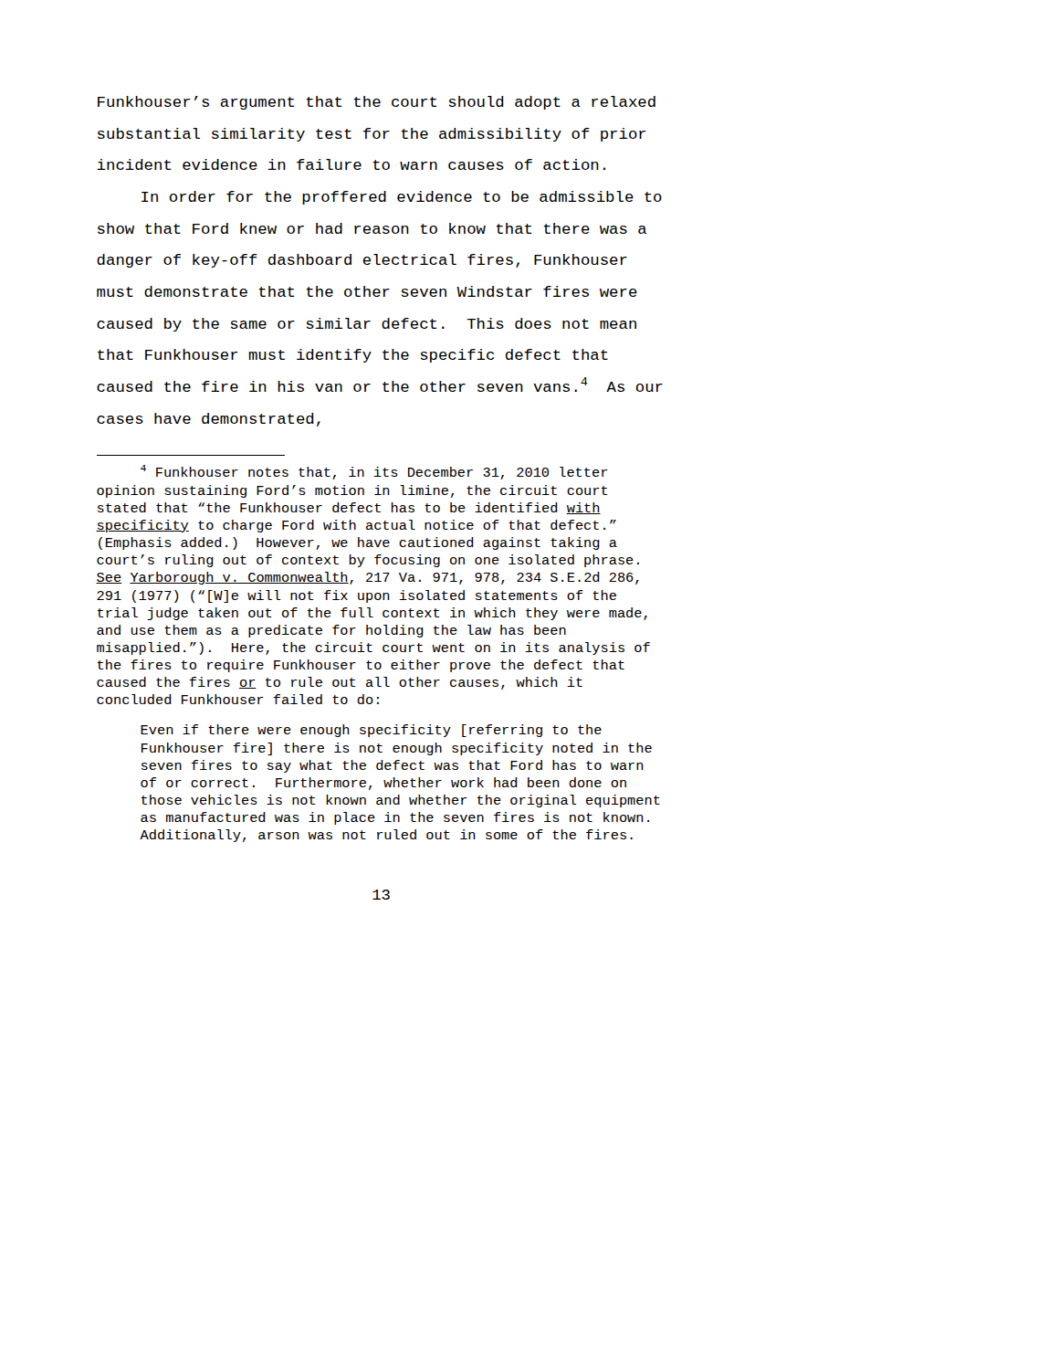Funkhouser’s argument that the court should adopt a relaxed substantial similarity test for the admissibility of prior incident evidence in failure to warn causes of action.
In order for the proffered evidence to be admissible to show that Ford knew or had reason to know that there was a danger of key-off dashboard electrical fires, Funkhouser must demonstrate that the other seven Windstar fires were caused by the same or similar defect. This does not mean that Funkhouser must identify the specific defect that caused the fire in his van or the other seven vans.4 As our cases have demonstrated,
4 Funkhouser notes that, in its December 31, 2010 letter opinion sustaining Ford’s motion in limine, the circuit court stated that “the Funkhouser defect has to be identified with specificity to charge Ford with actual notice of that defect.” (Emphasis added.) However, we have cautioned against taking a court’s ruling out of context by focusing on one isolated phrase. See Yarborough v. Commonwealth, 217 Va. 971, 978, 234 S.E.2d 286, 291 (1977) (“[W]e will not fix upon isolated statements of the trial judge taken out of the full context in which they were made, and use them as a predicate for holding the law has been misapplied.”). Here, the circuit court went on in its analysis of the fires to require Funkhouser to either prove the defect that caused the fires or to rule out all other causes, which it concluded Funkhouser failed to do:
Even if there were enough specificity [referring to the Funkhouser fire] there is not enough specificity noted in the seven fires to say what the defect was that Ford has to warn of or correct. Furthermore, whether work had been done on those vehicles is not known and whether the original equipment as manufactured was in place in the seven fires is not known. Additionally, arson was not ruled out in some of the fires.
13